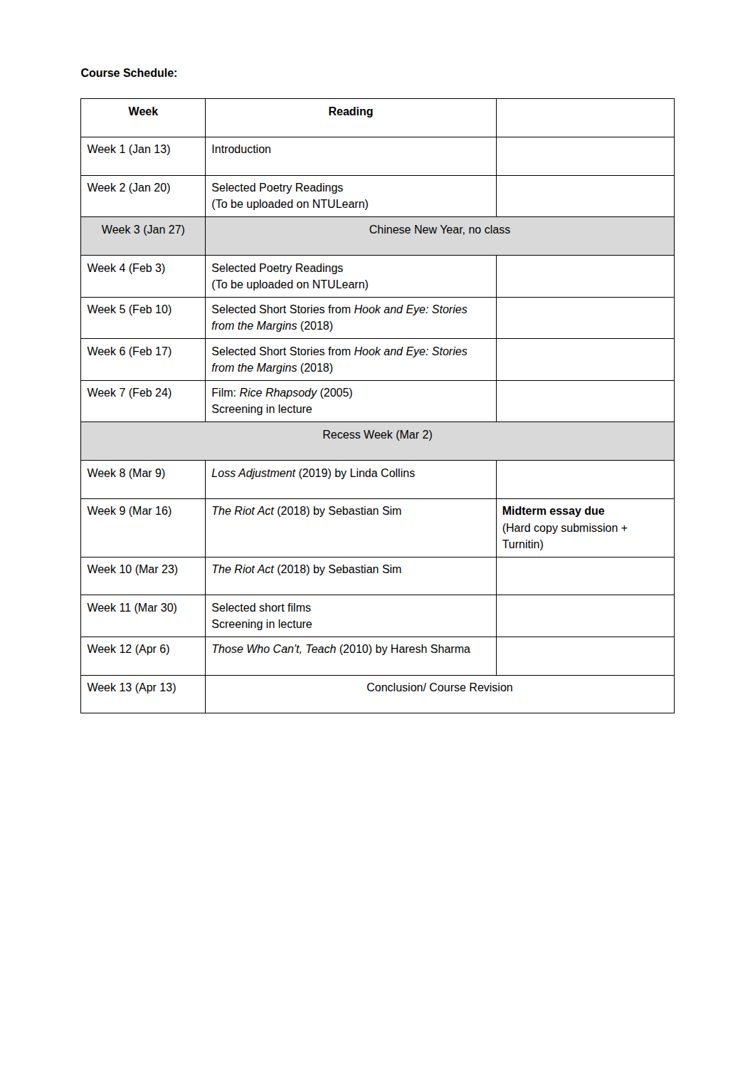Course Schedule:
| Week | Reading | |
| --- | --- | --- |
| Week 1 (Jan 13) | Introduction | |
| Week 2 (Jan 20) | Selected Poetry Readings (To be uploaded on NTULearn) | |
| Week 3 (Jan 27) | Chinese New Year, no class |
| Week 4 (Feb 3) | Selected Poetry Readings (To be uploaded on NTULearn) | |
| Week 5 (Feb 10) | Selected Short Stories from Hook and Eye: Stories from the Margins (2018) | |
| Week 6 (Feb 17) | Selected Short Stories from Hook and Eye: Stories from the Margins (2018) | |
| Week 7 (Feb 24) | Film: Rice Rhapsody (2005) Screening in lecture | |
| Recess Week (Mar 2) |
| Week 8 (Mar 9) | Loss Adjustment (2019) by Linda Collins | |
| Week 9 (Mar 16) | The Riot Act (2018) by Sebastian Sim | Midterm essay due (Hard copy submission + Turnitin) |
| Week 10 (Mar 23) | The Riot Act (2018) by Sebastian Sim | |
| Week 11 (Mar 30) | Selected short films Screening in lecture | |
| Week 12 (Apr 6) | Those Who Can't, Teach (2010) by Haresh Sharma | |
| Week 13 (Apr 13) | Conclusion/ Course Revision |